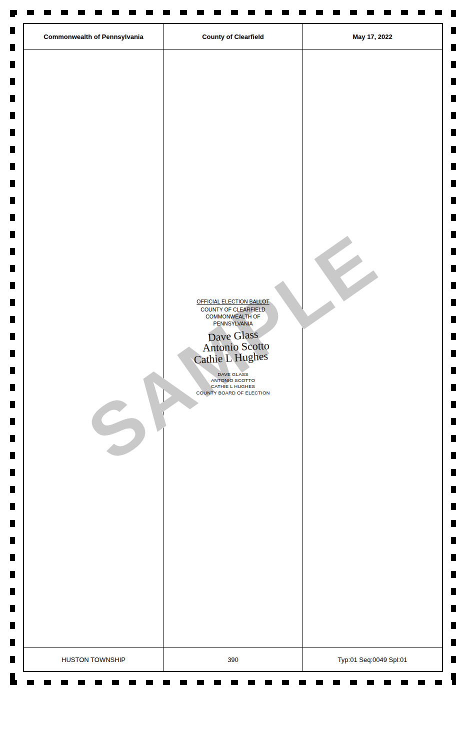| Commonwealth of Pennsylvania | County of Clearfield | May 17, 2022 |
| | OFFICIAL ELECTION BALLOT COUNTY OF CLEARFIELD COMMONWEALTH OF PENNSYLVANIA Dave Glass Antonio Scotto Cathie L Hughes DAVE GLASS ANTONIO SCOTTO CATHIE L HUGHES COUNTY BOARD OF ELECTION | |
| HUSTON TOWNSHIP | 390 | Typ:01 Seq:0049 Spl:01 |
SAMPLE